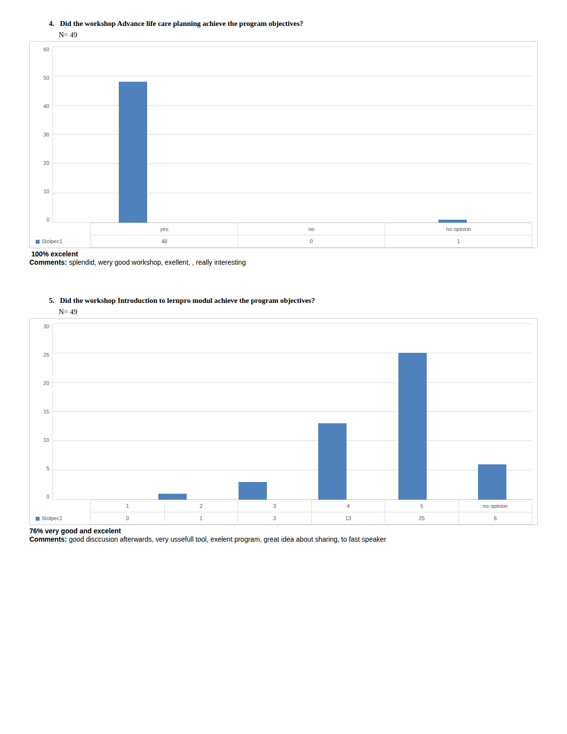4. Did the workshop Advance life care planning achieve the program objectives?
N= 49
60 50 40 30 20 10 0
| | yes | no | no opinion |
| Stolpec1 | 48 | 0 | 1 |
100% excelent
Comments: splendid, wery good workshop, exellent, , really interesting
5. Did the workshop Introduction to lernpro modul achieve the program objectives?
N= 49
30 25 20 15 10 5 0
| | 1 | 2 | 3 | 4 | 5 | no opinion |
| Stolpec1 | 0 | 1 | 3 | 13 | 25 | 6 |
76% very good and excelent
Comments: good disccusion afterwards, very ussefull tool, exelent program, great idea about sharing, to fast speaker